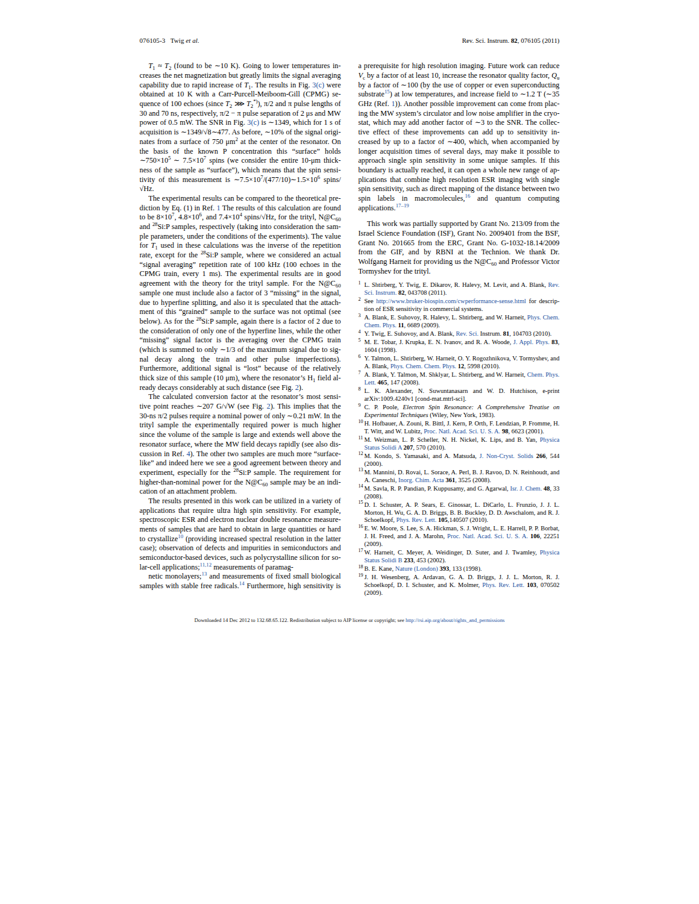076105-3 Twig et al.
Rev. Sci. Instrum. 82, 076105 (2011)
T1 ≈ T2 (found to be ∼10 K). Going to lower temperatures increases the net magnetization but greatly limits the signal averaging capability due to rapid increase of T1. The results in Fig. 3(c) were obtained at 10 K with a Carr-Purcell-Meiboom-Gill (CPMG) sequence of 100 echoes (since T2 ⋙ T2*)), π/2 and π pulse lengths of 30 and 70 ns, respectively, π/2 − π pulse separation of 2 μs and MW power of 0.5 mW. The SNR in Fig. 3(c) is ∼1349, which for 1 s of acquisition is ∼1349/√8∼477. As before, ∼10% of the signal originates from a surface of 750 μm2 at the center of the resonator. On the basis of the known P concentration this “surface” holds ∼750×105 ∼ 7.5×107 spins (we consider the entire 10-μm thickness of the sample as “surface”), which means that the spin sensitivity of this measurement is ∼7.5×107/(477/10)∼1.5×106 spins/√Hz.
The experimental results can be compared to the theoretical prediction by Eq. (1) in Ref. 1 The results of this calculation are found to be 8×107, 4.8×106, and 7.4×104 spins/√Hz, for the trityl, N@C60 and 28Si:P samples, respectively (taking into consideration the sample parameters, under the conditions of the experiments). The value for T1 used in these calculations was the inverse of the repetition rate, except for the 28Si:P sample, where we considered an actual “signal averaging” repetition rate of 100 kHz (100 echoes in the CPMG train, every 1 ms). The experimental results are in good agreement with the theory for the trityl sample. For the N@C60 sample one must include also a factor of 3 “missing” in the signal, due to hyperfine splitting, and also it is speculated that the attachment of this “grained” sample to the surface was not optimal (see below). As for the 28Si:P sample, again there is a factor of 2 due to the consideration of only one of the hyperfine lines, while the other “missing” signal factor is the averaging over the CPMG train (which is summed to only ∼1/3 of the maximum signal due to signal decay along the train and other pulse imperfections). Furthermore, additional signal is “lost” because of the relatively thick size of this sample (10 μm), where the resonator’s H1 field already decays considerably at such distance (see Fig. 2).
The calculated conversion factor at the resonator’s most sensitive point reaches ∼207 G/√W (see Fig. 2). This implies that the 30-ns π/2 pulses require a nominal power of only ∼0.21 mW. In the trityl sample the experimentally required power is much higher since the volume of the sample is large and extends well above the resonator surface, where the MW field decays rapidly (see also discussion in Ref. 4). The other two samples are much more “surface-like” and indeed here we see a good agreement between theory and experiment, especially for the 28Si:P sample. The requirement for higher-than-nominal power for the N@C60 sample may be an indication of an attachment problem.
The results presented in this work can be utilized in a variety of applications that require ultra high spin sensitivity. For example, spectroscopic ESR and electron nuclear double resonance measurements of samples that are hard to obtain in large quantities or hard to crystallize10 (providing increased spectral resolution in the latter case); observation of defects and impurities in semiconductors and semiconductor-based devices, such as polycrystalline silicon for solar-cell applications;11,12 measurements of paramag-
netic monolayers;13 and measurements of fixed small biological samples with stable free radicals.14 Furthermore, high sensitivity is a prerequisite for high resolution imaging. Future work can reduce Vc by a factor of at least 10, increase the resonator quality factor, Qu by a factor of ∼100 (by the use of copper or even superconducting substrate15) at low temperatures, and increase field to ∼1.2 T (∼35 GHz (Ref. 1)). Another possible improvement can come from placing the MW system’s circulator and low noise amplifier in the cryostat, which may add another factor of ∼3 to the SNR. The collective effect of these improvements can add up to sensitivity increased by up to a factor of ∼400, which, when accompanied by longer acquisition times of several days, may make it possible to approach single spin sensitivity in some unique samples. If this boundary is actually reached, it can open a whole new range of applications that combine high resolution ESR imaging with single spin sensitivity, such as direct mapping of the distance between two spin labels in macromolecules,16 and quantum computing applications.17–19
This work was partially supported by Grant No. 213/09 from the Israel Science Foundation (ISF), Grant No. 2009401 from the BSF, Grant No. 201665 from the ERC, Grant No. G-1032-18.14/2009 from the GIF, and by RBNI at the Technion. We thank Dr. Wolfgang Harneit for providing us the N@C60 and Professor Victor Tormyshev for the trityl.
L. Shtirberg, Y. Twig, E. Dikarov, R. Halevy, M. Levit, and A. Blank, Rev. Sci. Instrum. 82, 043708 (2011).
See http://www.bruker-biospin.com/cwperformance-sense.html for description of ESR sensitivity in commercial systems.
A. Blank, E. Suhovoy, R. Halevy, L. Shtirberg, and W. Harneit, Phys. Chem. Chem. Phys. 11, 6689 (2009).
Y. Twig, E. Suhovoy, and A. Blank, Rev. Sci. Instrum. 81, 104703 (2010).
M. E. Tobar, J. Krupka, E. N. Ivanov, and R. A. Woode, J. Appl. Phys. 83, 1604 (1998).
Y. Talmon, L. Shtirberg, W. Harneit, O. Y. Rogozhnikova, V. Tormyshev, and A. Blank, Phys. Chem. Chem. Phys. 12, 5998 (2010).
A. Blank, Y. Talmon, M. Shklyar, L. Shtirberg, and W. Harneit, Chem. Phys. Lett. 465, 147 (2008).
L. K. Alexander, N. Suwuntanasarn and W. D. Hutchison, e-print arXiv:1009.4240v1 [cond-mat.mtrl-sci].
C. P. Poole, Electron Spin Resonance: A Comprehensive Treatise on Experimental Techniques (Wiley, New York, 1983).
H. Hofbauer, A. Zouni, R. Bittl, J. Kern, P. Orth, F. Lendzian, P. Fromme, H. T. Witt, and W. Lubitz, Proc. Natl. Acad. Sci. U. S. A. 98, 6623 (2001).
M. Weizman, L. P. Scheller, N. H. Nickel, K. Lips, and B. Yan, Physica Status Solidi A 207, 570 (2010).
M. Kondo, S. Yamasaki, and A. Matsuda, J. Non-Cryst. Solids 266, 544 (2000).
M. Mannini, D. Rovai, L. Sorace, A. Perl, B. J. Ravoo, D. N. Reinhoudt, and A. Caneschi, Inorg. Chim. Acta 361, 3525 (2008).
M. Savla, R. P. Pandian, P. Kuppusamy, and G. Agarwal, Isr. J. Chem. 48, 33 (2008).
D. I. Schuster, A. P. Sears, E. Ginossar, L. DiCarlo, L. Frunzio, J. J. L. Morton, H. Wu, G. A. D. Briggs, B. B. Buckley, D. D. Awschalom, and R. J. Schoelkopf, Phys. Rev. Lett. 105,140507 (2010).
E. W. Moore, S. Lee, S. A. Hickman, S. J. Wright, L. E. Harrell, P. P. Borbat, J. H. Freed, and J. A. Marohn, Proc. Natl. Acad. Sci. U. S. A. 106, 22251 (2009).
W. Harneit, C. Meyer, A. Weidinger, D. Suter, and J. Twamley, Physica Status Solidi B 233, 453 (2002).
B. E. Kane, Nature (London) 393, 133 (1998).
J. H. Wesenberg, A. Ardavan, G. A. D. Briggs, J. J. L. Morton, R. J. Schoelkopf, D. I. Schuster, and K. Molmer, Phys. Rev. Lett. 103, 070502 (2009).
Downloaded 14 Dec 2012 to 132.68.65.122. Redistribution subject to AIP license or copyright; see http://rsi.aip.org/about/rights_and_permissions